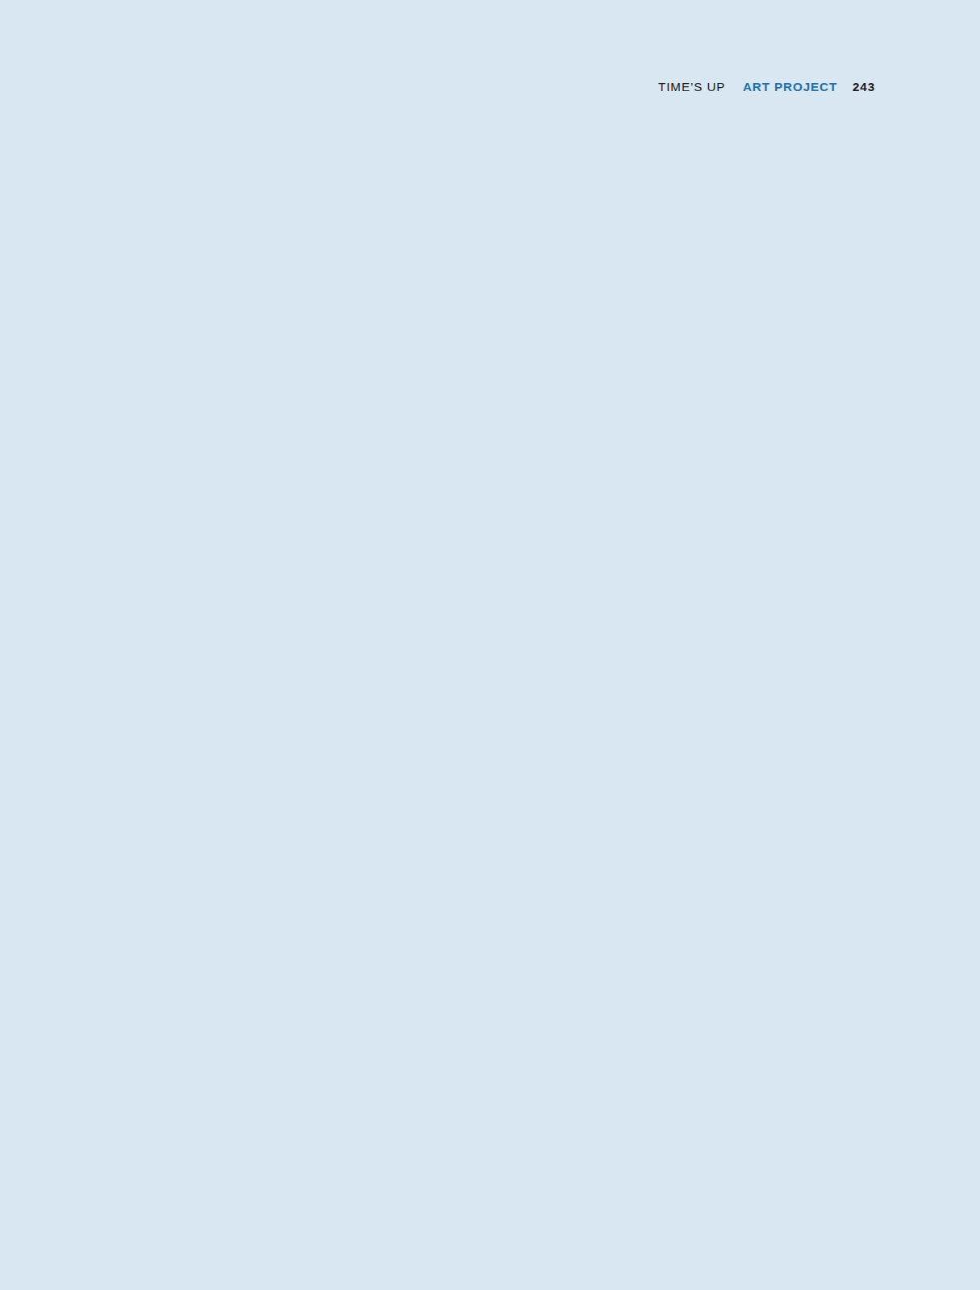Time’s Up Art Project 243